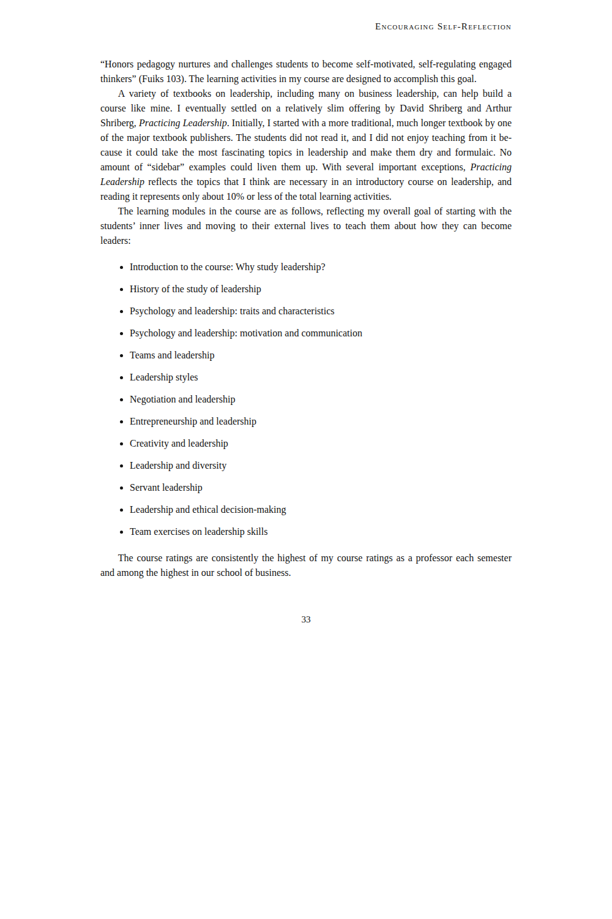Encouraging Self-Reflection
“Honors pedagogy nurtures and challenges students to become self-motivated, self-regulating engaged thinkers” (Fuiks 103). The learning activities in my course are designed to accomplish this goal.
A variety of textbooks on leadership, including many on business leadership, can help build a course like mine. I eventually settled on a relatively slim offering by David Shriberg and Arthur Shriberg, Practicing Leadership. Initially, I started with a more traditional, much longer textbook by one of the major textbook publishers. The students did not read it, and I did not enjoy teaching from it because it could take the most fascinating topics in leadership and make them dry and formulaic. No amount of “sidebar” examples could liven them up. With several important exceptions, Practicing Leadership reflects the topics that I think are necessary in an introductory course on leadership, and reading it represents only about 10% or less of the total learning activities.
The learning modules in the course are as follows, reflecting my overall goal of starting with the students’ inner lives and moving to their external lives to teach them about how they can become leaders:
Introduction to the course: Why study leadership?
History of the study of leadership
Psychology and leadership: traits and characteristics
Psychology and leadership: motivation and communication
Teams and leadership
Leadership styles
Negotiation and leadership
Entrepreneurship and leadership
Creativity and leadership
Leadership and diversity
Servant leadership
Leadership and ethical decision-making
Team exercises on leadership skills
The course ratings are consistently the highest of my course ratings as a professor each semester and among the highest in our school of business.
33